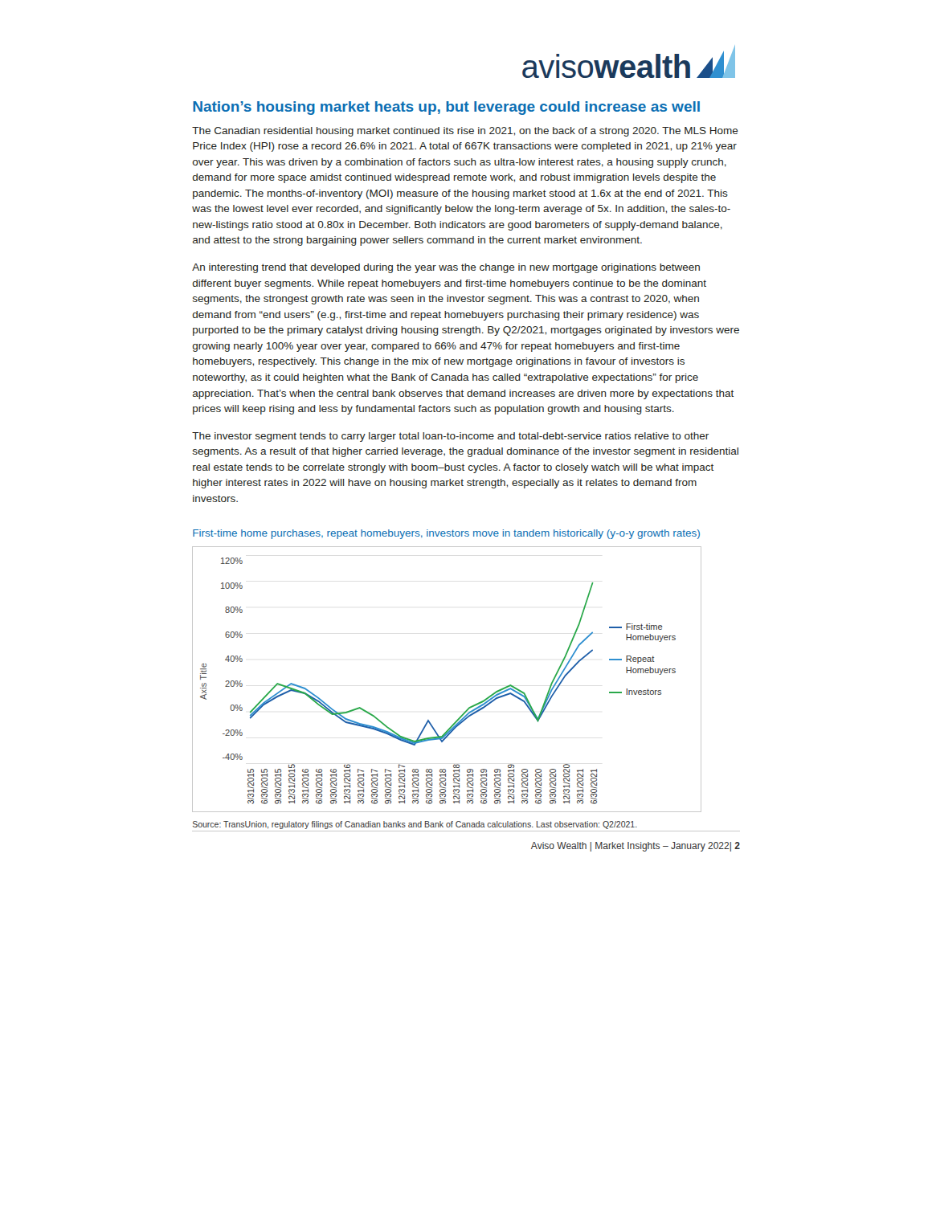avisowealth
Nation’s housing market heats up, but leverage could increase as well
The Canadian residential housing market continued its rise in 2021, on the back of a strong 2020. The MLS Home Price Index (HPI) rose a record 26.6% in 2021. A total of 667K transactions were completed in 2021, up 21% year over year. This was driven by a combination of factors such as ultra-low interest rates, a housing supply crunch, demand for more space amidst continued widespread remote work, and robust immigration levels despite the pandemic. The months-of-inventory (MOI) measure of the housing market stood at 1.6x at the end of 2021. This was the lowest level ever recorded, and significantly below the long-term average of 5x. In addition, the sales-to-new-listings ratio stood at 0.80x in December. Both indicators are good barometers of supply-demand balance, and attest to the strong bargaining power sellers command in the current market environment.
An interesting trend that developed during the year was the change in new mortgage originations between different buyer segments. While repeat homebuyers and first-time homebuyers continue to be the dominant segments, the strongest growth rate was seen in the investor segment. This was a contrast to 2020, when demand from “end users” (e.g., first-time and repeat homebuyers purchasing their primary residence) was purported to be the primary catalyst driving housing strength. By Q2/2021, mortgages originated by investors were growing nearly 100% year over year, compared to 66% and 47% for repeat homebuyers and first-time homebuyers, respectively. This change in the mix of new mortgage originations in favour of investors is noteworthy, as it could heighten what the Bank of Canada has called “extrapolative expectations” for price appreciation. That’s when the central bank observes that demand increases are driven more by expectations that prices will keep rising and less by fundamental factors such as population growth and housing starts.
The investor segment tends to carry larger total loan-to-income and total-debt-service ratios relative to other segments. As a result of that higher carried leverage, the gradual dominance of the investor segment in residential real estate tends to be correlate strongly with boom–bust cycles. A factor to closely watch will be what impact higher interest rates in 2022 will have on housing market strength, especially as it relates to demand from investors.
First-time home purchases, repeat homebuyers, investors move in tandem historically (y-o-y growth rates)
Axis Title
120% 100% 80% 60% 40% 20% 0% -20% -40%
First-time
Homebuyers
Repeat
Homebuyers
Investors
3/31/2015 6/30/2015 9/30/2015 12/31/2015 3/31/2016 6/30/2016 9/30/2016 12/31/2016 3/31/2017 6/30/2017 9/30/2017 12/31/2017 3/31/2018 6/30/2018 9/30/2018 12/31/2018 3/31/2019 6/30/2019 9/30/2019 12/31/2019 3/31/2020 6/30/2020 9/30/2020 12/31/2020 3/31/2021 6/30/2021
Source: TransUnion, regulatory filings of Canadian banks and Bank of Canada calculations. Last observation: Q2/2021.
Aviso Wealth | Market Insights – January 2022| 2